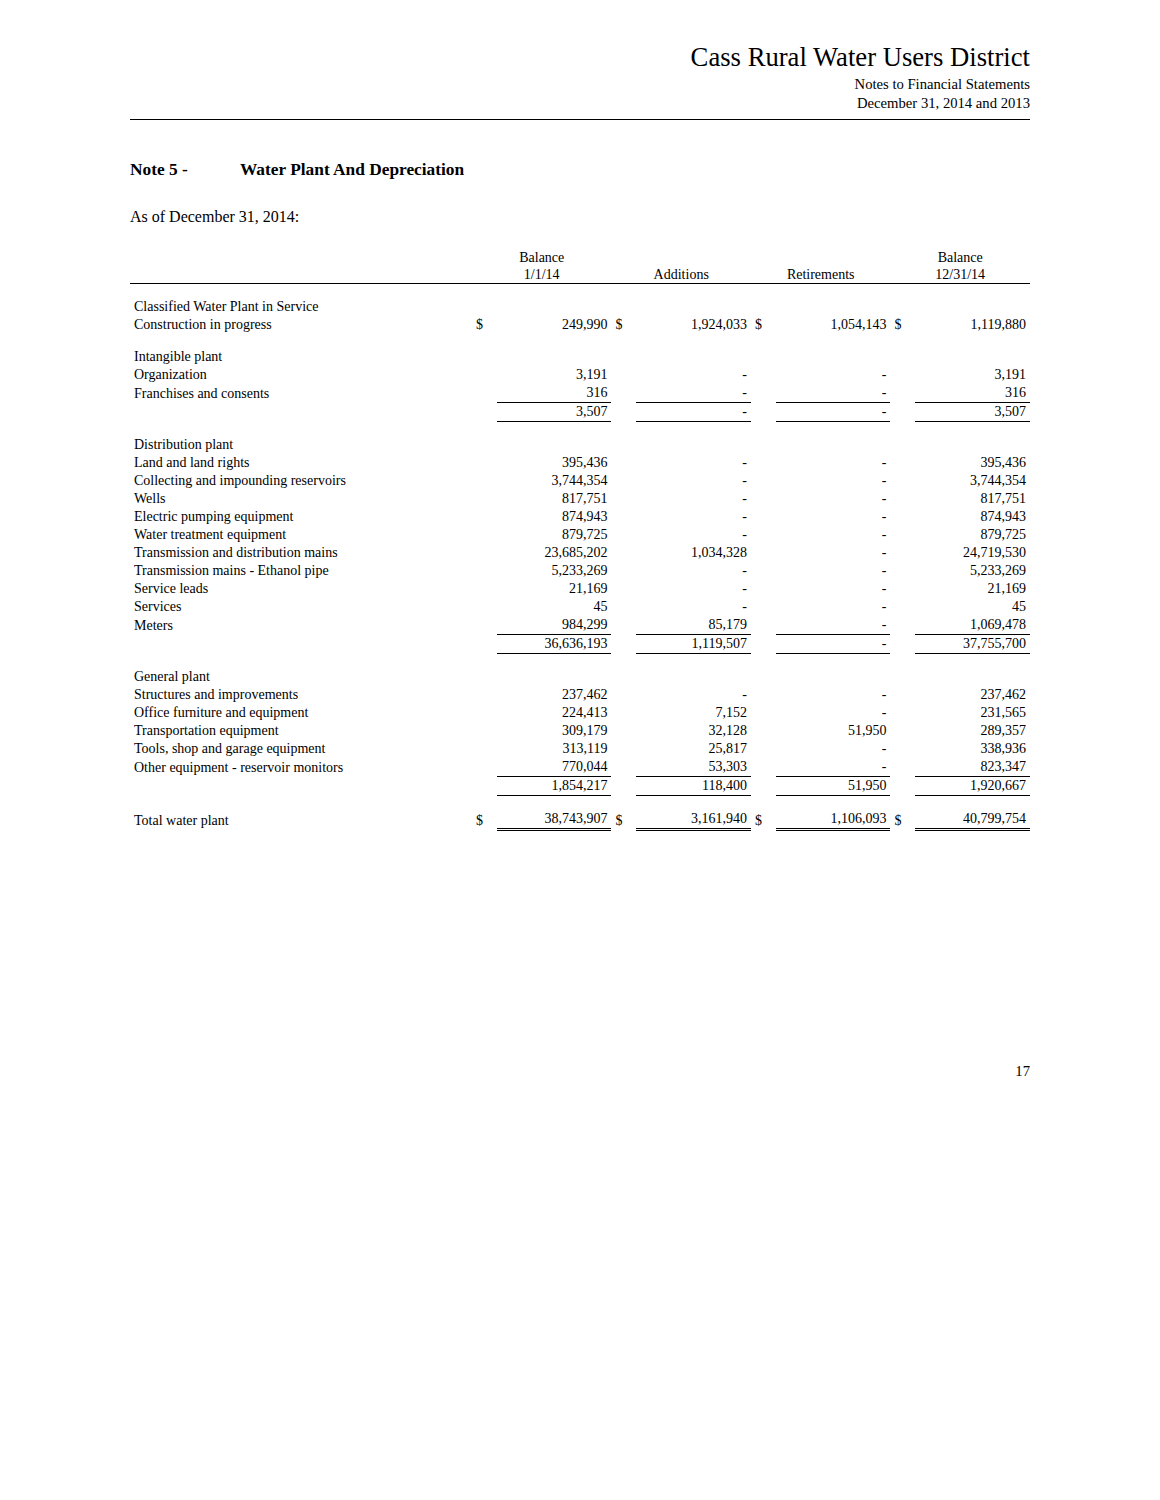Cass Rural Water Users District
Notes to Financial Statements
December 31, 2014 and 2013
Note 5 -Water Plant And Depreciation
As of December 31, 2014:
| | Balance 1/1/14 | Additions | Retirements | Balance 12/31/14 |
| --- | --- | --- | --- | --- |
| Classified Water Plant in Service | |
| Construction in progress | $ | 249,990 | $ | 1,924,033 | $ | 1,054,143 | $ | 1,119,880 |
| Intangible plant | |
| Organization | | 3,191 | | - | | - | | 3,191 |
| Franchises and consents | | 316 | | - | | - | | 316 |
| | | 3,507 | | - | | - | | 3,507 |
| Distribution plant | |
| Land and land rights | | 395,436 | | - | | - | | 395,436 |
| Collecting and impounding reservoirs | | 3,744,354 | | - | | - | | 3,744,354 |
| Wells | | 817,751 | | - | | - | | 817,751 |
| Electric pumping equipment | | 874,943 | | - | | - | | 874,943 |
| Water treatment equipment | | 879,725 | | - | | - | | 879,725 |
| Transmission and distribution mains | | 23,685,202 | | 1,034,328 | | - | | 24,719,530 |
| Transmission mains - Ethanol pipe | | 5,233,269 | | - | | - | | 5,233,269 |
| Service leads | | 21,169 | | - | | - | | 21,169 |
| Services | | 45 | | - | | - | | 45 |
| Meters | | 984,299 | | 85,179 | | - | | 1,069,478 |
| | | 36,636,193 | | 1,119,507 | | - | | 37,755,700 |
| General plant | |
| Structures and improvements | | 237,462 | | - | | - | | 237,462 |
| Office furniture and equipment | | 224,413 | | 7,152 | | - | | 231,565 |
| Transportation equipment | | 309,179 | | 32,128 | | 51,950 | | 289,357 |
| Tools, shop and garage equipment | | 313,119 | | 25,817 | | - | | 338,936 |
| Other equipment - reservoir monitors | | 770,044 | | 53,303 | | - | | 823,347 |
| | | 1,854,217 | | 118,400 | | 51,950 | | 1,920,667 |
| Total water plant | $ | 38,743,907 | $ | 3,161,940 | $ | 1,106,093 | $ | 40,799,754 |
17